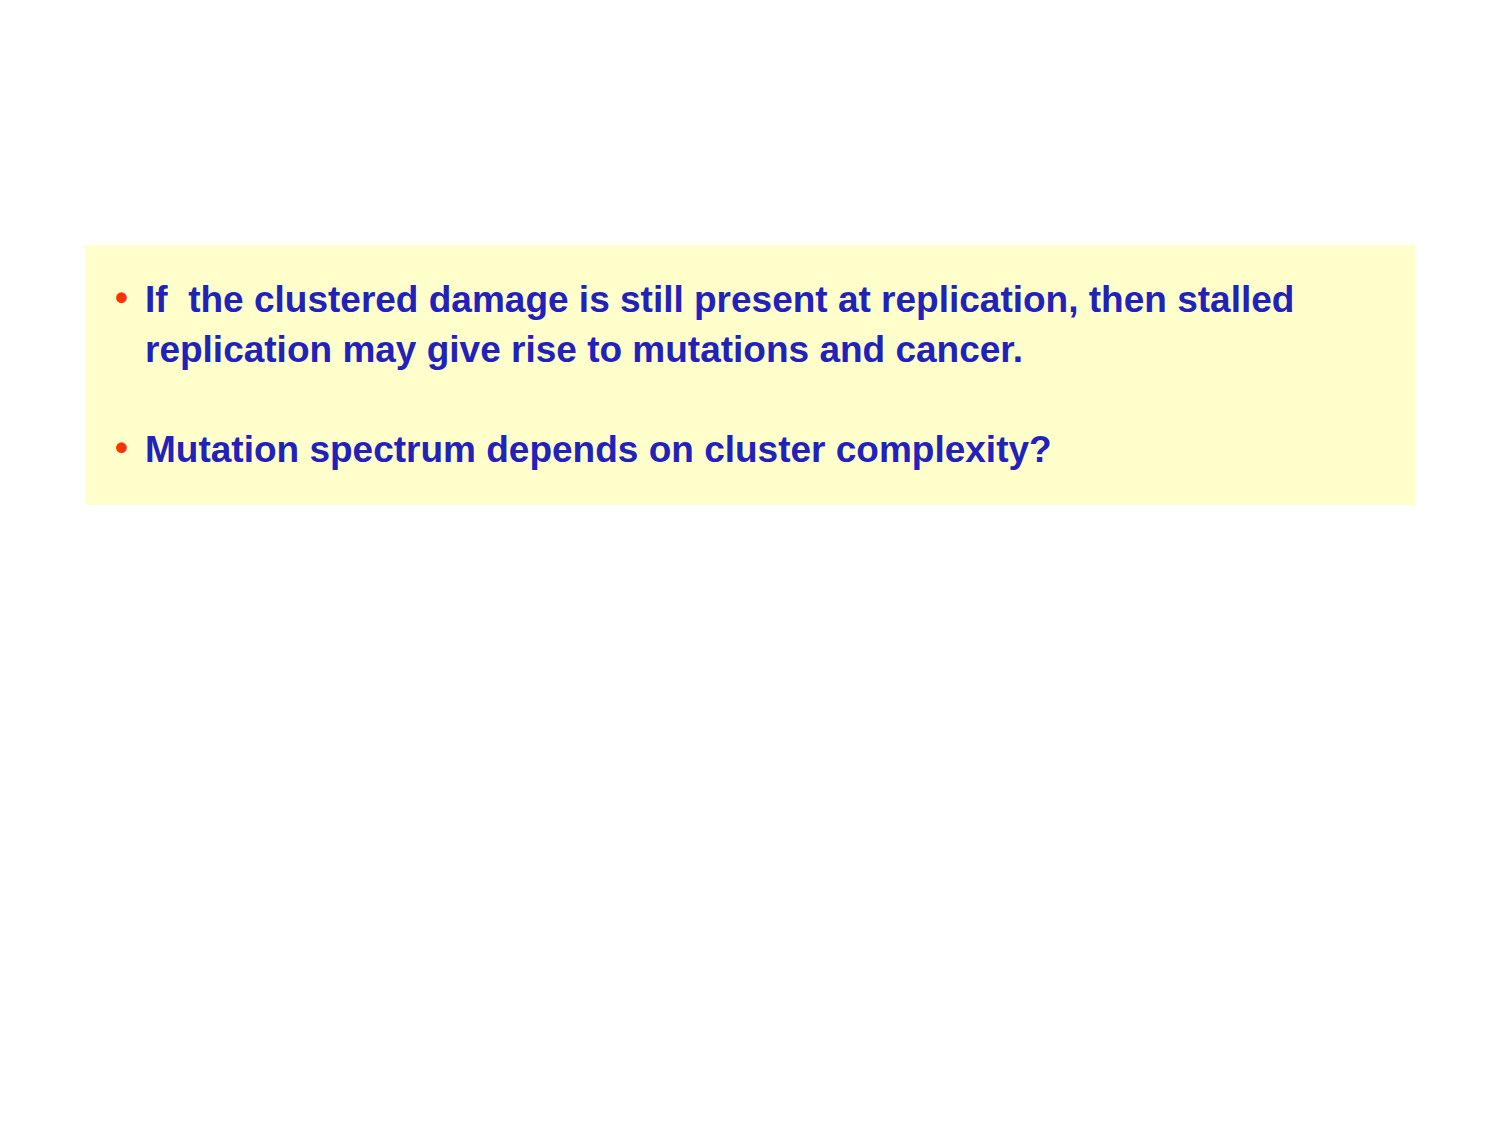If the clustered damage is still present at replication, then stalled replication may give rise to mutations and cancer.
Mutation spectrum depends on cluster complexity?